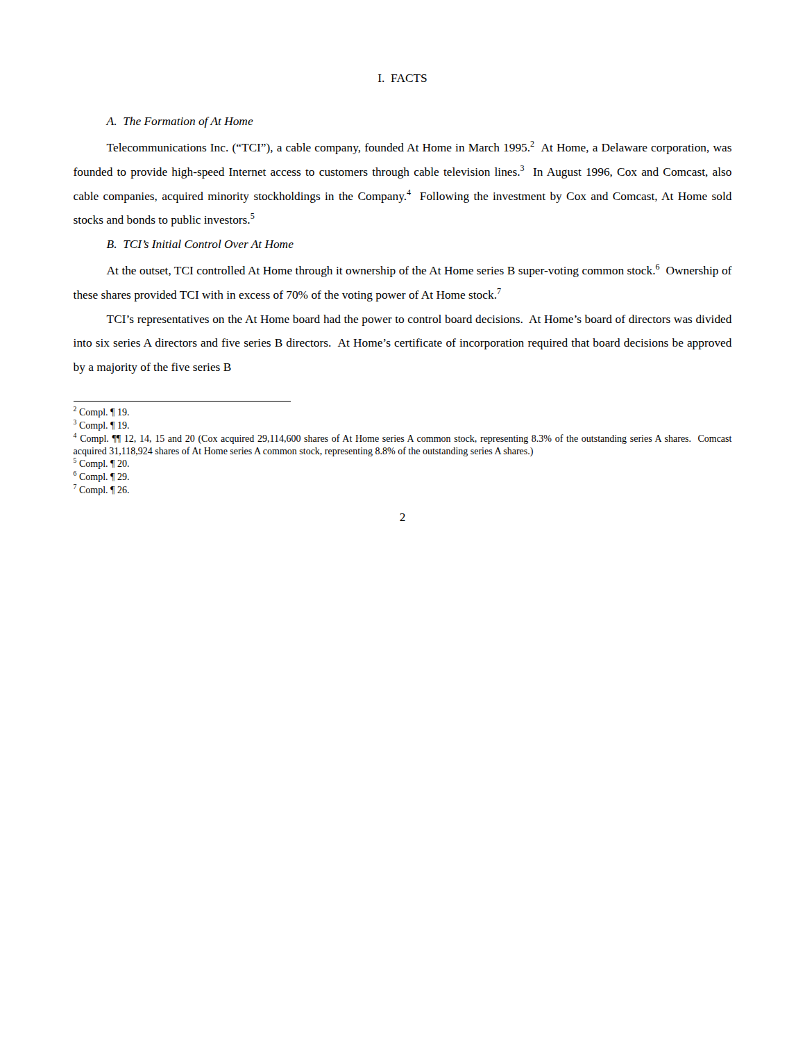I. FACTS
A. The Formation of At Home
Telecommunications Inc. (“TCI”), a cable company, founded At Home in March 1995.2 At Home, a Delaware corporation, was founded to provide high-speed Internet access to customers through cable television lines.3 In August 1996, Cox and Comcast, also cable companies, acquired minority stockholdings in the Company.4 Following the investment by Cox and Comcast, At Home sold stocks and bonds to public investors.5
B. TCI’s Initial Control Over At Home
At the outset, TCI controlled At Home through it ownership of the At Home series B super-voting common stock.6 Ownership of these shares provided TCI with in excess of 70% of the voting power of At Home stock.7
TCI’s representatives on the At Home board had the power to control board decisions. At Home’s board of directors was divided into six series A directors and five series B directors. At Home’s certificate of incorporation required that board decisions be approved by a majority of the five series B
2 Compl. ¶ 19.
3 Compl. ¶ 19.
4 Compl. ¶¶ 12, 14, 15 and 20 (Cox acquired 29,114,600 shares of At Home series A common stock, representing 8.3% of the outstanding series A shares. Comcast acquired 31,118,924 shares of At Home series A common stock, representing 8.8% of the outstanding series A shares.)
5 Compl. ¶ 20.
6 Compl. ¶ 29.
7 Compl. ¶ 26.
2